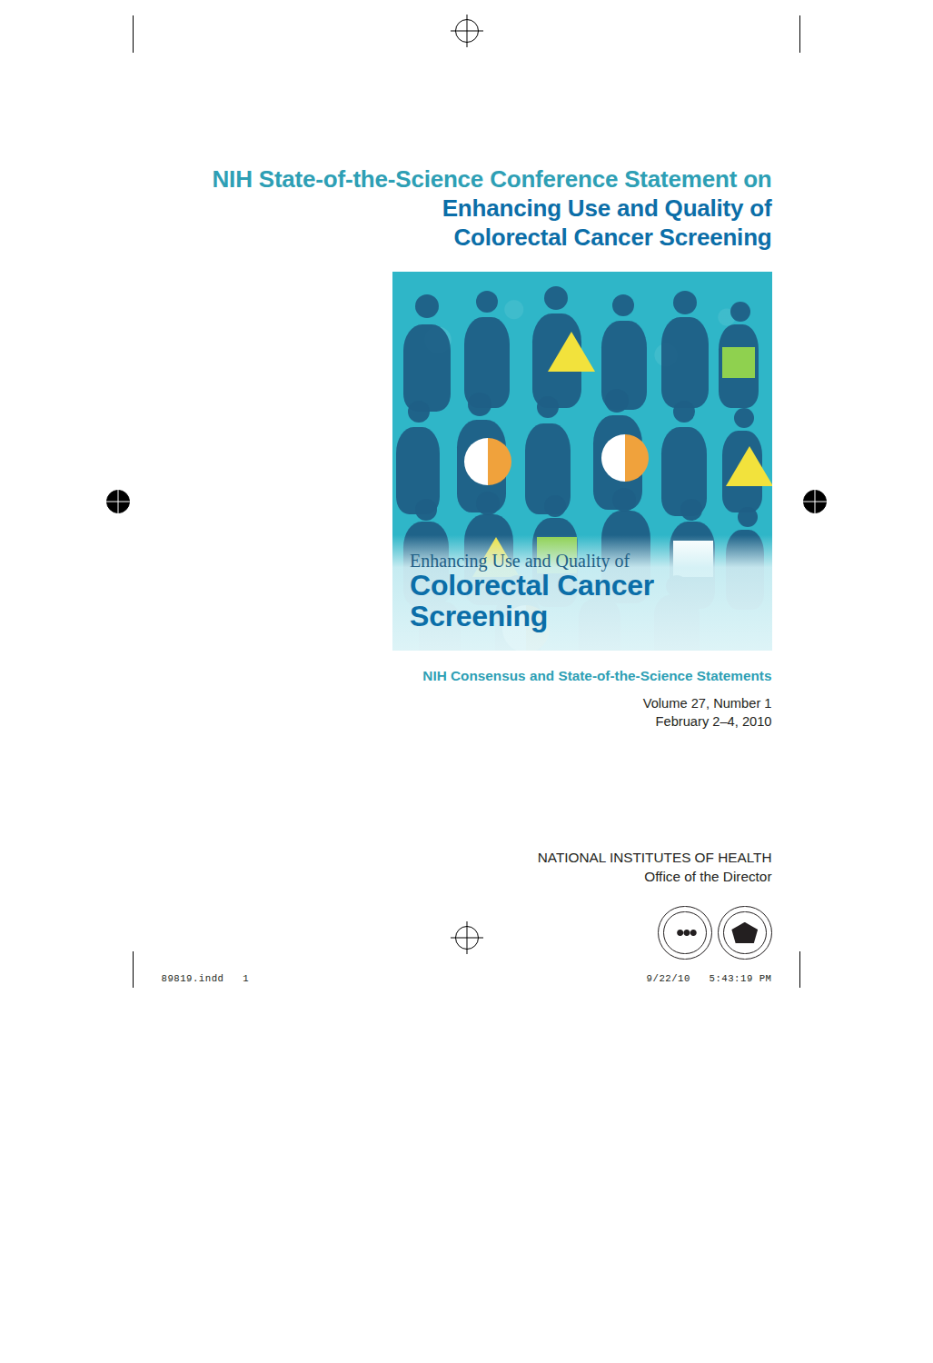NIH State-of-the-Science Conference Statement on Enhancing Use and Quality of Colorectal Cancer Screening
Enhancing Use and Quality of
Colorectal Cancer Screening
NIH Consensus and State-of-the-Science Statements
Volume 27, Number 1
February 2–4, 2010
NATIONAL INSTITUTES OF HEALTH
Office of the Director
89819.indd 1
9/22/10 5:43:19 PM